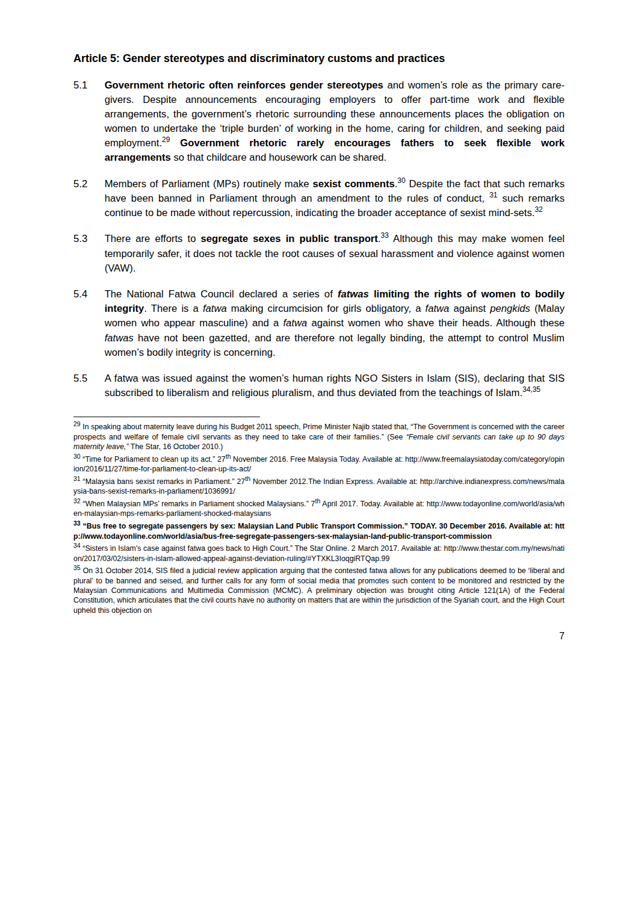Article 5: Gender stereotypes and discriminatory customs and practices
5.1 Government rhetoric often reinforces gender stereotypes and women’s role as the primary care-givers. Despite announcements encouraging employers to offer part-time work and flexible arrangements, the government’s rhetoric surrounding these announcements places the obligation on women to undertake the ‘triple burden’ of working in the home, caring for children, and seeking paid employment.29 Government rhetoric rarely encourages fathers to seek flexible work arrangements so that childcare and housework can be shared.
5.2 Members of Parliament (MPs) routinely make sexist comments.30 Despite the fact that such remarks have been banned in Parliament through an amendment to the rules of conduct, 31 such remarks continue to be made without repercussion, indicating the broader acceptance of sexist mind-sets.32
5.3 There are efforts to segregate sexes in public transport.33 Although this may make women feel temporarily safer, it does not tackle the root causes of sexual harassment and violence against women (VAW).
5.4 The National Fatwa Council declared a series of fatwas limiting the rights of women to bodily integrity. There is a fatwa making circumcision for girls obligatory, a fatwa against pengkids (Malay women who appear masculine) and a fatwa against women who shave their heads. Although these fatwas have not been gazetted, and are therefore not legally binding, the attempt to control Muslim women’s bodily integrity is concerning.
5.5 A fatwa was issued against the women’s human rights NGO Sisters in Islam (SIS), declaring that SIS subscribed to liberalism and religious pluralism, and thus deviated from the teachings of Islam.34,35
29 In speaking about maternity leave during his Budget 2011 speech, Prime Minister Najib stated that, “The Government is concerned with the career prospects and welfare of female civil servants as they need to take care of their families.” (See “Female civil servants can take up to 90 days maternity leave,” The Star, 16 October 2010.)
30 “Time for Parliament to clean up its act.” 27th November 2016. Free Malaysia Today. Available at: http://www.freemalaysiatoday.com/category/opinion/2016/11/27/time-for-parliament-to-clean-up-its-act/
31 “Malaysia bans sexist remarks in Parliament.” 27th November 2012.The Indian Express. Available at: http://archive.indianexpress.com/news/malaysia-bans-sexist-remarks-in-parliament/1036991/
32 “When Malaysian MPs’ remarks in Parliament shocked Malaysians.” 7th April 2017. Today. Available at: http://www.todayonline.com/world/asia/when-malaysian-mps-remarks-parliament-shocked-malaysians
33 “Bus free to segregate passengers by sex: Malaysian Land Public Transport Commission.” TODAY. 30 December 2016. Available at: http://www.todayonline.com/world/asia/bus-free-segregate-passengers-sex-malaysian-land-public-transport-commission
34 “Sisters in Islam's case against fatwa goes back to High Court.” The Star Online. 2 March 2017. Available at: http://www.thestar.com.my/news/nation/2017/03/02/sisters-in-islam-allowed-appeal-against-deviation-ruling/#YTXKL3IoqgiRTQap.99
35 On 31 October 2014, SIS filed a judicial review application arguing that the contested fatwa allows for any publications deemed to be ‘liberal and plural’ to be banned and seised, and further calls for any form of social media that promotes such content to be monitored and restricted by the Malaysian Communications and Multimedia Commission (MCMC). A preliminary objection was brought citing Article 121(1A) of the Federal Constitution, which articulates that the civil courts have no authority on matters that are within the jurisdiction of the Syariah court, and the High Court upheld this objection on
7